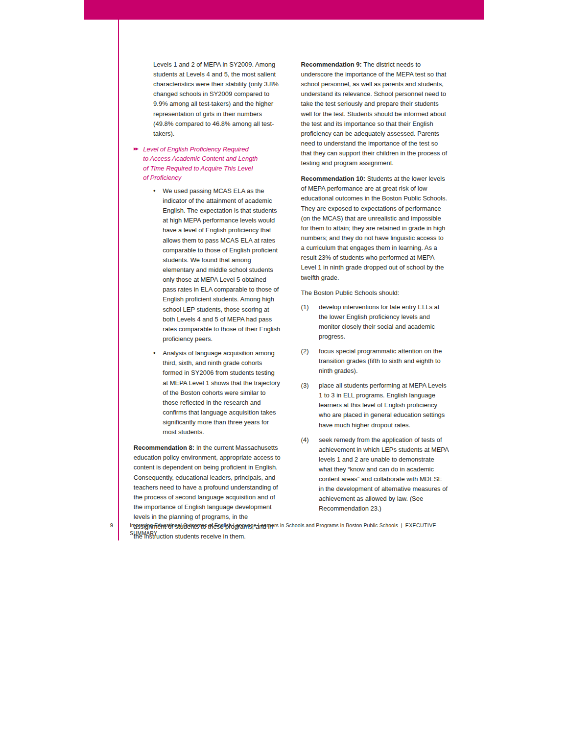Levels 1 and 2 of MEPA in SY2009. Among students at Levels 4 and 5, the most salient characteristics were their stability (only 3.8% changed schools in SY2009 compared to 9.9% among all test-takers) and the higher representation of girls in their numbers (49.8% compared to 46.8% among all test-takers).
▸▸
Level of English Proficiency Required
to Access Academic Content and Length
of Time Required to Acquire This Level
of Proficiency
We used passing MCAS ELA as the indicator of the attainment of academic English. The expectation is that students at high MEPA performance levels would have a level of English proficiency that allows them to pass MCAS ELA at rates comparable to those of English proficient students. We found that among elementary and middle school students only those at MEPA Level 5 obtained pass rates in ELA comparable to those of English proficient students. Among high school LEP students, those scoring at both Levels 4 and 5 of MEPA had pass rates comparable to those of their English proficiency peers.
Analysis of language acquisition among third, sixth, and ninth grade cohorts formed in SY2006 from students testing at MEPA Level 1 shows that the trajectory of the Boston cohorts were similar to those reflected in the research and confirms that language acquisition takes significantly more than three years for most students.
Recommendation 8: In the current Massachusetts education policy environment, appropriate access to content is dependent on being proficient in English. Consequently, educational leaders, principals, and teachers need to have a profound understanding of the process of second language acquisition and of the importance of English language development levels in the planning of programs, in the assignment of students to these programs, and in the instruction students receive in them.
Recommendation 9: The district needs to underscore the importance of the MEPA test so that school personnel, as well as parents and students, understand its relevance. School personnel need to take the test seriously and prepare their students well for the test. Students should be informed about the test and its importance so that their English proficiency can be adequately assessed. Parents need to understand the importance of the test so that they can support their children in the process of testing and program assignment.
Recommendation 10: Students at the lower levels of MEPA performance are at great risk of low educational outcomes in the Boston Public Schools. They are exposed to expectations of performance (on the MCAS) that are unrealistic and impossible for them to attain; they are retained in grade in high numbers; and they do not have linguistic access to a curriculum that engages them in learning. As a result 23% of students who performed at MEPA Level 1 in ninth grade dropped out of school by the twelfth grade.
The Boston Public Schools should:
develop interventions for late entry ELLs at the lower English proficiency levels and monitor closely their social and academic progress.
focus special programmatic attention on the transition grades (fifth to sixth and eighth to ninth grades).
place all students performing at MEPA Levels 1 to 3 in ELL programs. English language learners at this level of English proficiency who are placed in general education settings have much higher dropout rates.
seek remedy from the application of tests of achievement in which LEPs students at MEPA levels 1 and 2 are unable to demonstrate what they “know and can do in academic content areas” and collaborate with MDESE in the development of alternative measures of achievement as allowed by law. (See Recommendation 23.)
9
Improving Educational Outcomes of English Language Learners in Schools and Programs in Boston Public Schools | EXECUTIVE SUMMARY